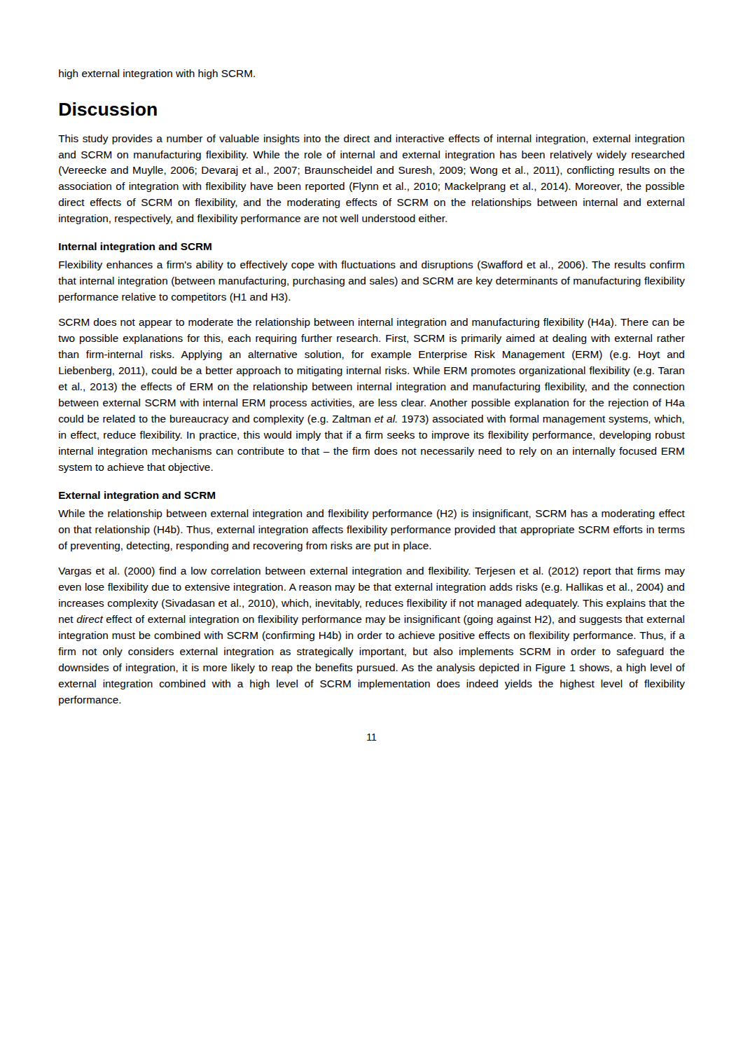high external integration with high SCRM.
Discussion
This study provides a number of valuable insights into the direct and interactive effects of internal integration, external integration and SCRM on manufacturing flexibility. While the role of internal and external integration has been relatively widely researched (Vereecke and Muylle, 2006; Devaraj et al., 2007; Braunscheidel and Suresh, 2009; Wong et al., 2011), conflicting results on the association of integration with flexibility have been reported (Flynn et al., 2010; Mackelprang et al., 2014). Moreover, the possible direct effects of SCRM on flexibility, and the moderating effects of SCRM on the relationships between internal and external integration, respectively, and flexibility performance are not well understood either.
Internal integration and SCRM
Flexibility enhances a firm's ability to effectively cope with fluctuations and disruptions (Swafford et al., 2006). The results confirm that internal integration (between manufacturing, purchasing and sales) and SCRM are key determinants of manufacturing flexibility performance relative to competitors (H1 and H3).
SCRM does not appear to moderate the relationship between internal integration and manufacturing flexibility (H4a). There can be two possible explanations for this, each requiring further research. First, SCRM is primarily aimed at dealing with external rather than firm-internal risks. Applying an alternative solution, for example Enterprise Risk Management (ERM) (e.g. Hoyt and Liebenberg, 2011), could be a better approach to mitigating internal risks. While ERM promotes organizational flexibility (e.g. Taran et al., 2013) the effects of ERM on the relationship between internal integration and manufacturing flexibility, and the connection between external SCRM with internal ERM process activities, are less clear. Another possible explanation for the rejection of H4a could be related to the bureaucracy and complexity (e.g. Zaltman et al. 1973) associated with formal management systems, which, in effect, reduce flexibility. In practice, this would imply that if a firm seeks to improve its flexibility performance, developing robust internal integration mechanisms can contribute to that – the firm does not necessarily need to rely on an internally focused ERM system to achieve that objective.
External integration and SCRM
While the relationship between external integration and flexibility performance (H2) is insignificant, SCRM has a moderating effect on that relationship (H4b). Thus, external integration affects flexibility performance provided that appropriate SCRM efforts in terms of preventing, detecting, responding and recovering from risks are put in place.
Vargas et al. (2000) find a low correlation between external integration and flexibility. Terjesen et al. (2012) report that firms may even lose flexibility due to extensive integration. A reason may be that external integration adds risks (e.g. Hallikas et al., 2004) and increases complexity (Sivadasan et al., 2010), which, inevitably, reduces flexibility if not managed adequately. This explains that the net direct effect of external integration on flexibility performance may be insignificant (going against H2), and suggests that external integration must be combined with SCRM (confirming H4b) in order to achieve positive effects on flexibility performance. Thus, if a firm not only considers external integration as strategically important, but also implements SCRM in order to safeguard the downsides of integration, it is more likely to reap the benefits pursued. As the analysis depicted in Figure 1 shows, a high level of external integration combined with a high level of SCRM implementation does indeed yields the highest level of flexibility performance.
11